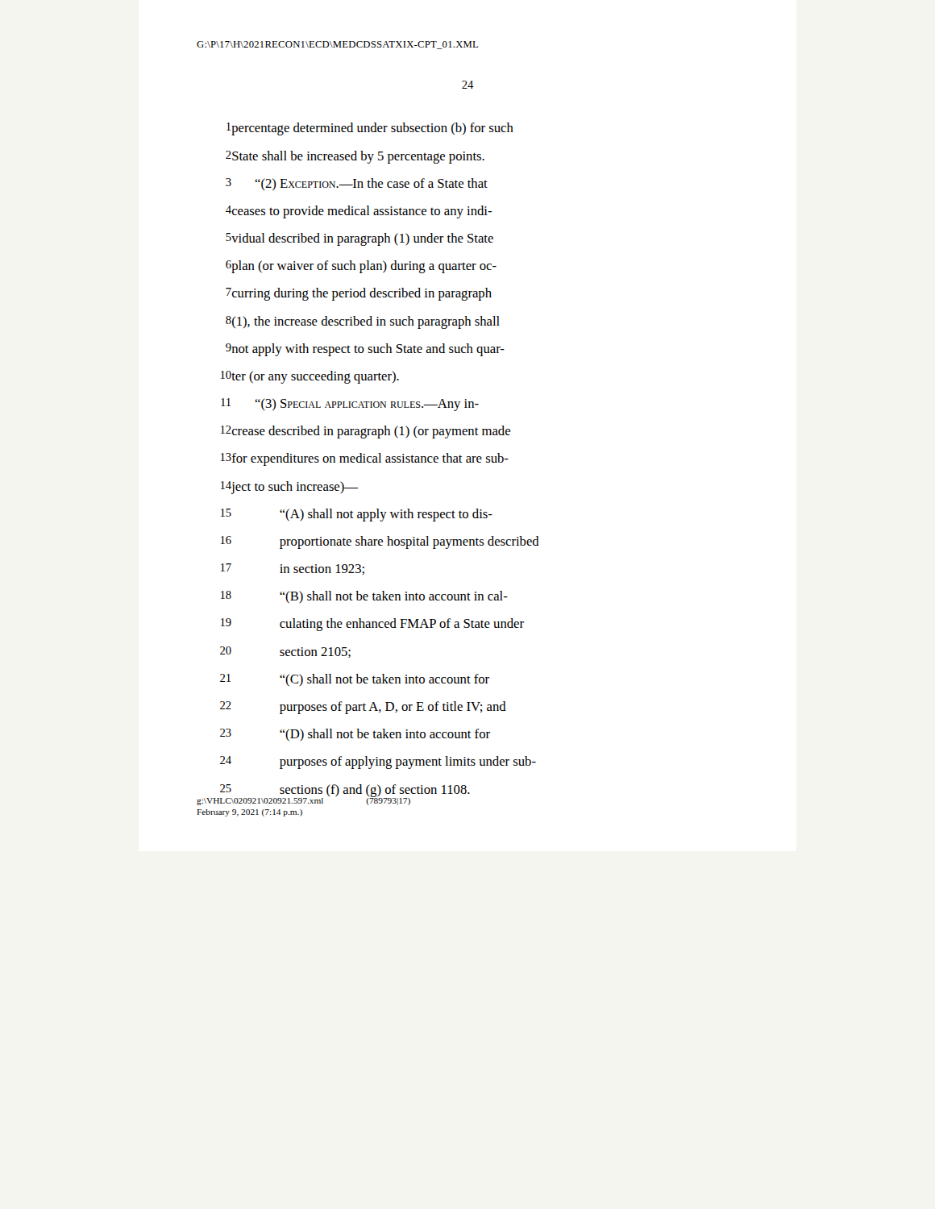G:\P\17\H\2021RECON1\ECD\MEDCDSSATXIX-CPT_01.XML
24
| 1 | percentage determined under subsection (b) for such |
| 2 | State shall be increased by 5 percentage points. |
| 3 | “(2) Exception. —In the case of a State that |
| 4 | ceases to provide medical assistance to any indi- |
| 5 | vidual described in paragraph (1) under the State |
| 6 | plan (or waiver of such plan) during a quarter oc- |
| 7 | curring during the period described in paragraph |
| 8 | (1), the increase described in such paragraph shall |
| 9 | not apply with respect to such State and such quar- |
| 10 | ter (or any succeeding quarter). |
| 11 | “(3) Special application rules. —Any in- |
| 12 | crease described in paragraph (1) (or payment made |
| 13 | for expenditures on medical assistance that are sub- |
| 14 | ject to such increase)— |
| 15 | “(A) shall not apply with respect to dis- |
| 16 | proportionate share hospital payments described |
| 17 | in section 1923; |
| 18 | “(B) shall not be taken into account in cal- |
| 19 | culating the enhanced FMAP of a State under |
| 20 | section 2105; |
| 21 | “(C) shall not be taken into account for |
| 22 | purposes of part A, D, or E of title IV; and |
| 23 | “(D) shall not be taken into account for |
| 24 | purposes of applying payment limits under sub- |
| 25 | sections (f) and (g) of section 1108. |
g:\VHLC\020921\020921.597.xml
(789793|17)
February 9, 2021 (7:14 p.m.)